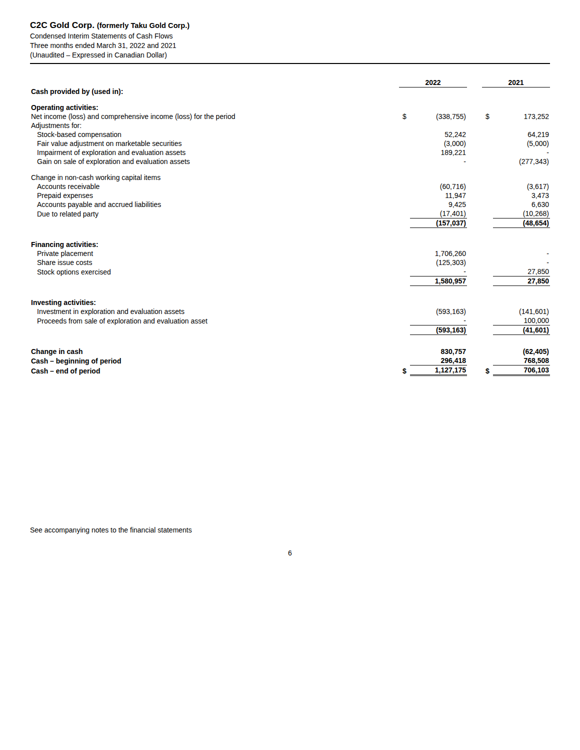C2C Gold Corp. (formerly Taku Gold Corp.)
Condensed Interim Statements of Cash Flows
Three months ended March 31, 2022 and 2021
(Unaudited – Expressed in Canadian Dollar)
| | | 2022 | | 2021 |
| Cash provided by (used in): | | | | | | |
| Operating activities: | | | | | | |
| Net income (loss) and comprehensive income (loss) for the period | | $ | (338,755) | | $ | 173,252 |
| Adjustments for: | | | | | | |
| Stock-based compensation | | | 52,242 | | | 64,219 |
| Fair value adjustment on marketable securities | | | (3,000) | | | (5,000) |
| Impairment of exploration and evaluation assets | | | 189,221 | | | - |
| Gain on sale of exploration and evaluation assets | | | - | | | (277,343) |
| Change in non-cash working capital items | | | | | | |
| Accounts receivable | | | (60,716) | | | (3,617) |
| Prepaid expenses | | | 11,947 | | | 3,473 |
| Accounts payable and accrued liabilities | | | 9,425 | | | 6,630 |
| Due to related party | | | (17,401) | | | (10,268) |
| | | | (157,037) | | | (48,654) |
| Financing activities: | | | | | | |
| Private placement | | | 1,706,260 | | | - |
| Share issue costs | | | (125,303) | | | - |
| Stock options exercised | | | - | | | 27,850 |
| | | | 1,580,957 | | | 27,850 |
| Investing activities: | | | | | | |
| Investment in exploration and evaluation assets | | | (593,163) | | | (141,601) |
| Proceeds from sale of exploration and evaluation asset | | | - | | | 100,000 |
| | | | (593,163) | | | (41,601) |
| Change in cash | | | 830,757 | | | (62,405) |
| Cash – beginning of period | | | 296,418 | | | 768,508 |
| Cash – end of period | | $ | 1,127,175 | | $ | 706,103 |
See accompanying notes to the financial statements
6